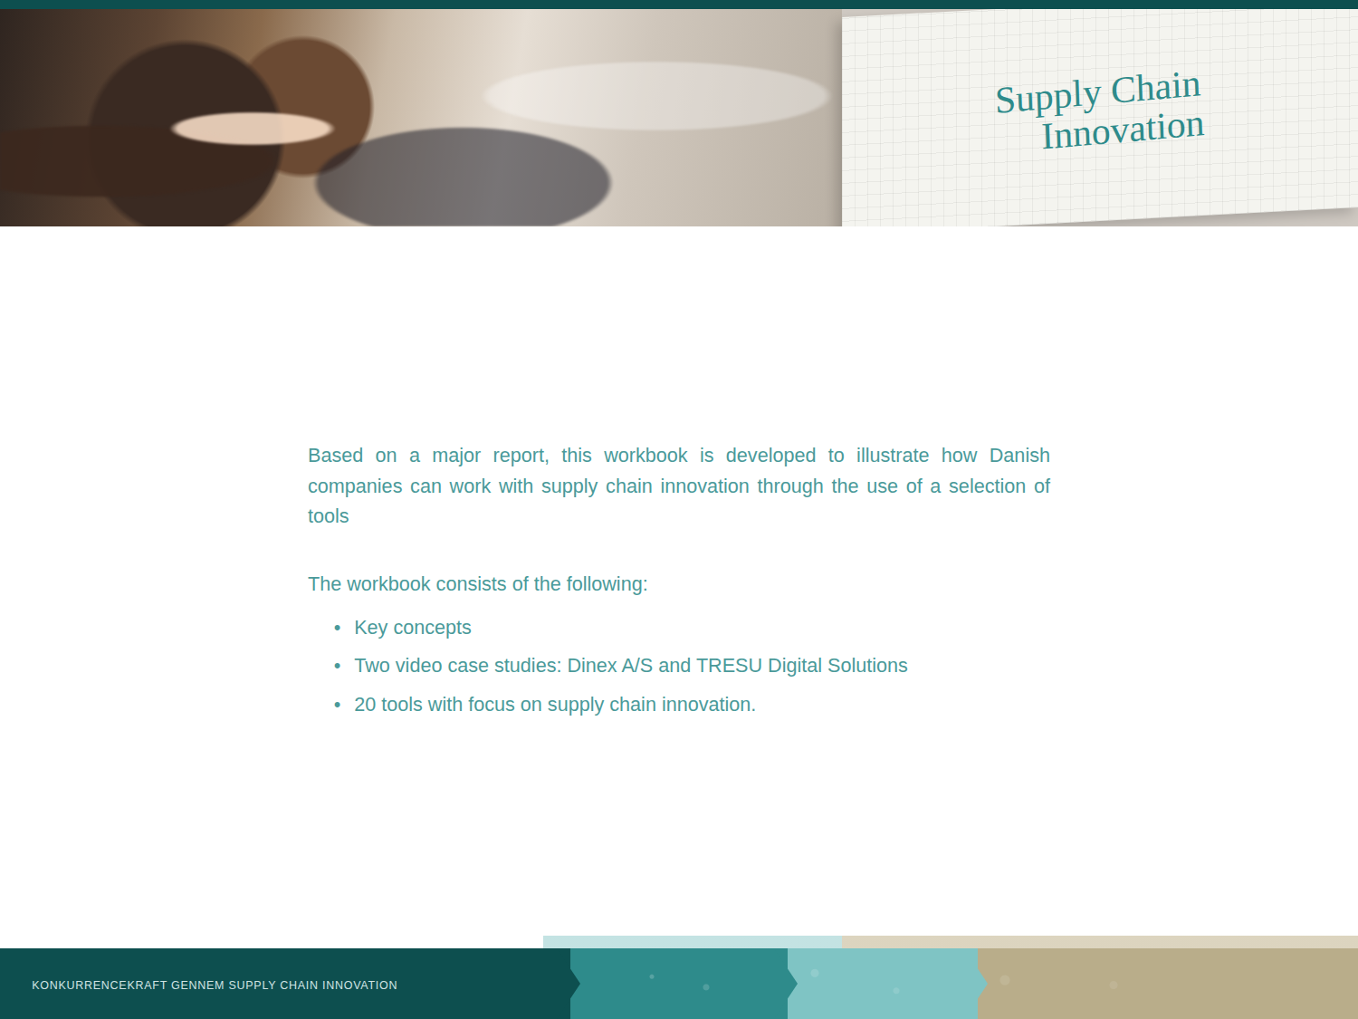Supply ChainInnovation
Based on a major report, this workbook is developed to illustrate how Danish companies can work with supply chain innovation through the use of a selection of tools
The workbook consists of the following:
Key concepts
Two video case studies: Dinex A/S and TRESU Digital Solutions
20 tools with focus on supply chain innovation.
Konkurrencekraft gennem supply chain innovation